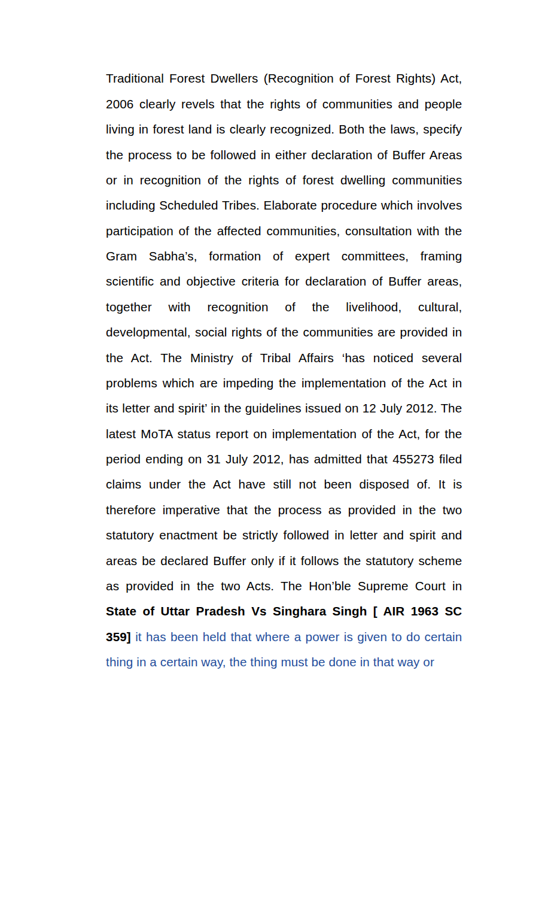Traditional Forest Dwellers (Recognition of Forest Rights) Act, 2006 clearly revels that the rights of communities and people living in forest land is clearly recognized. Both the laws, specify the process to be followed in either declaration of Buffer Areas or in recognition of the rights of forest dwelling communities including Scheduled Tribes. Elaborate procedure which involves participation of the affected communities, consultation with the Gram Sabha’s, formation of expert committees, framing scientific and objective criteria for declaration of Buffer areas, together with recognition of the livelihood, cultural, developmental, social rights of the communities are provided in the Act. The Ministry of Tribal Affairs ‘has noticed several problems which are impeding the implementation of the Act in its letter and spirit’ in the guidelines issued on 12 July 2012. The latest MoTA status report on implementation of the Act, for the period ending on 31 July 2012, has admitted that 455273 filed claims under the Act have still not been disposed of. It is therefore imperative that the process as provided in the two statutory enactment be strictly followed in letter and spirit and areas be declared Buffer only if it follows the statutory scheme as provided in the two Acts. The Hon’ble Supreme Court in State of Uttar Pradesh Vs Singhara Singh [ AIR 1963 SC 359] it has been held that where a power is given to do certain thing in a certain way, the thing must be done in that way or